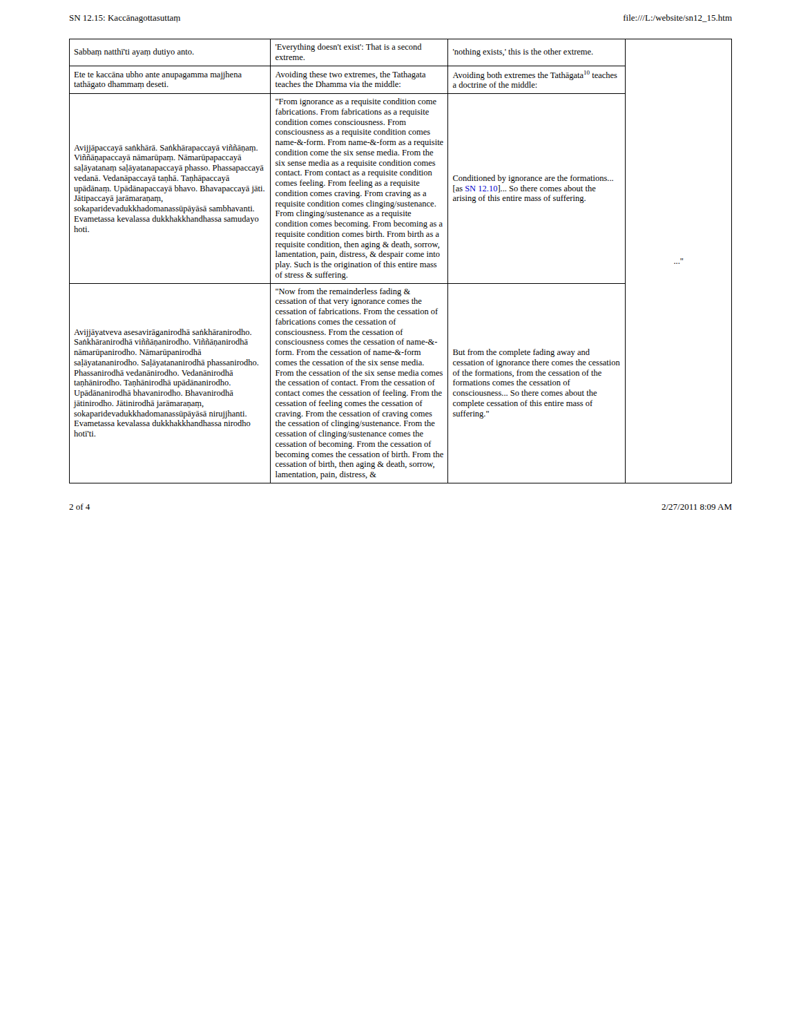SN 12.15: Kaccānagottasuttaṃ
file:///L:/website/sn12_15.htm
| Sabbaṃ natthī'ti ayaṃ dutiyo anto. | 'Everything doesn't exist': That is a second extreme. | 'nothing exists,' this is the other extreme. | ..." |
| Ete te kaccāna ubho ante anupagamma majjhena tathāgato dhammaṃ deseti. | Avoiding these two extremes, the Tathagata teaches the Dhamma via the middle: | Avoiding both extremes the Tathāgata 10 teaches a doctrine of the middle: |
| Avijjāpaccayā saṅkhārā. Saṅkhārapaccayā viññāṇaṃ. Viññāṇapaccayā nāmarūpaṃ. Nāmarūpapaccayā saḷāyatanaṃ saḷāyatanapaccayā phasso. Phassapaccayā vedanā. Vedanāpaccayā taṇhā. Taṇhāpaccayā upādānaṃ. Upādānapaccayā bhavo. Bhavapaccayā jāti. Jātipaccayā jarāmaraṇaṃ, sokaparidevadukkhadomanassūpāyāsā sambhavanti. Evametassa kevalassa dukkhakkhandhassa samudayo hoti. | "From ignorance as a requisite condition come fabrications. From fabrications as a requisite condition comes consciousness. From consciousness as a requisite condition comes name-&-form. From name-&-form as a requisite condition come the six sense media. From the six sense media as a requisite condition comes contact. From contact as a requisite condition comes feeling. From feeling as a requisite condition comes craving. From craving as a requisite condition comes clinging/sustenance. From clinging/sustenance as a requisite condition comes becoming. From becoming as a requisite condition comes birth. From birth as a requisite condition, then aging & death, sorrow, lamentation, pain, distress, & despair come into play. Such is the origination of this entire mass of stress & suffering. | Conditioned by ignorance are the formations... [as SN 12.10 ]... So there comes about the arising of this entire mass of suffering. |
| Avijjāyatveva asesavirāganirodhā saṅkhāranirodho. Saṅkhāranirodhā viññāṇanirodho. Viññāṇanirodhā nāmarūpanirodho. Nāmarūpanirodhā saḷāyatananirodho. Saḷāyatananirodhā phassanirodho. Phassanirodhā vedanānirodho. Vedanānirodhā taṇhānirodho. Taṇhānirodhā upādānanirodho. Upādānanirodhā bhavanirodho. Bhavanirodhā jātinirodho. Jātinirodhā jarāmaraṇaṃ, sokaparidevadukkhadomanassūpāyāsā nirujjhanti. Evametassa kevalassa dukkhakkhandhassa nirodho hotī'ti. | "Now from the remainderless fading & cessation of that very ignorance comes the cessation of fabrications. From the cessation of fabrications comes the cessation of consciousness. From the cessation of consciousness comes the cessation of name-&-form. From the cessation of name-&-form comes the cessation of the six sense media. From the cessation of the six sense media comes the cessation of contact. From the cessation of contact comes the cessation of feeling. From the cessation of feeling comes the cessation of craving. From the cessation of craving comes the cessation of clinging/sustenance. From the cessation of clinging/sustenance comes the cessation of becoming. From the cessation of becoming comes the cessation of birth. From the cessation of birth, then aging & death, sorrow, lamentation, pain, distress, & | But from the complete fading away and cessation of ignorance there comes the cessation of the formations, from the cessation of the formations comes the cessation of consciousness... So there comes about the complete cessation of this entire mass of suffering." |
2 of 4
2/27/2011 8:09 AM